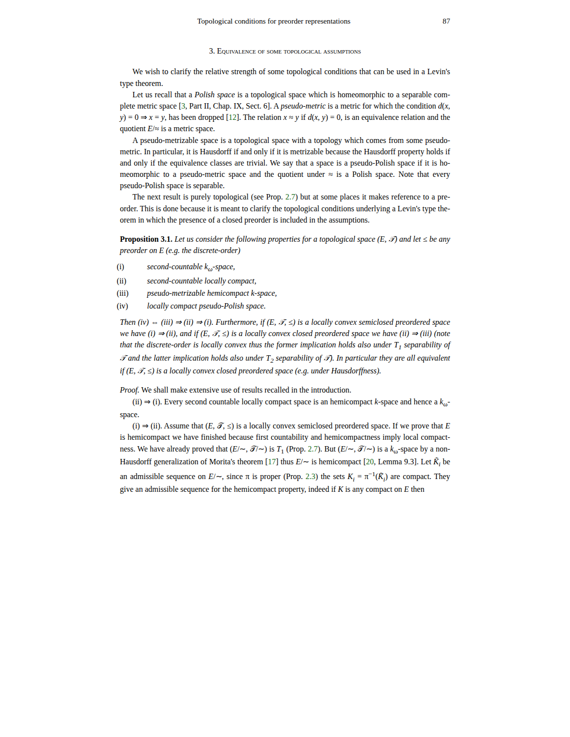Topological conditions for preorder representations 87
3. Equivalence of some topological assumptions
We wish to clarify the relative strength of some topological conditions that can be used in a Levin's type theorem.
Let us recall that a Polish space is a topological space which is homeomorphic to a separable complete metric space [3, Part II, Chap. IX, Sect. 6]. A pseudo-metric is a metric for which the condition d(x, y) = 0 ⇒ x = y, has been dropped [12]. The relation x ≈ y if d(x, y) = 0, is an equivalence relation and the quotient E/≈ is a metric space.
A pseudo-metrizable space is a topological space with a topology which comes from some pseudo-metric. In particular, it is Hausdorff if and only if it is metrizable because the Hausdorff property holds if and only if the equivalence classes are trivial. We say that a space is a pseudo-Polish space if it is homeomorphic to a pseudo-metric space and the quotient under ≈ is a Polish space. Note that every pseudo-Polish space is separable.
The next result is purely topological (see Prop. 2.7) but at some places it makes reference to a preorder. This is done because it is meant to clarify the topological conditions underlying a Levin's type theorem in which the presence of a closed preorder is included in the assumptions.
Proposition 3.1. Let us consider the following properties for a topological space (E, 𝒯) and let ≤ be any preorder on E (e.g. the discrete-order)
(i) second-countable kω-space,
(ii) second-countable locally compact,
(iii) pseudo-metrizable hemicompact k-space,
(iv) locally compact pseudo-Polish space.
Then (iv) ⇔ (iii) ⇒ (ii) ⇒ (i). Furthermore, if (E, 𝒯, ≤) is a locally convex semiclosed preordered space we have (i) ⇒ (ii), and if (E, 𝒯, ≤) is a locally convex closed preordered space we have (ii) ⇒ (iii) (note that the discrete-order is locally convex thus the former implication holds also under T1 separability of 𝒯 and the latter implication holds also under T2 separability of 𝒯). In particular they are all equivalent if (E, 𝒯, ≤) is a locally convex closed preordered space (e.g. under Hausdorffness).
Proof. We shall make extensive use of results recalled in the introduction.
(ii) ⇒ (i). Every second countable locally compact space is an hemicompact k-space and hence a kω-space.
(i) ⇒ (ii). Assume that (E, 𝒯, ≤) is a locally convex semiclosed preordered space. If we prove that E is hemicompact we have finished because first countability and hemicompactness imply local compactness. We have already proved that (E/∼, 𝒯/∼) is T1 (Prop. 2.7). But (E/∼, 𝒯/∼) is a kω-space by a non-Hausdorff generalization of Morita's theorem [17] thus E/∼ is hemicompact [20, Lemma 9.3]. Let K̃i be an admissible sequence on E/∼, since π is proper (Prop. 2.3) the sets Ki = π−1(K̃i) are compact. They give an admissible sequence for the hemicompact property, indeed if K is any compact on E then